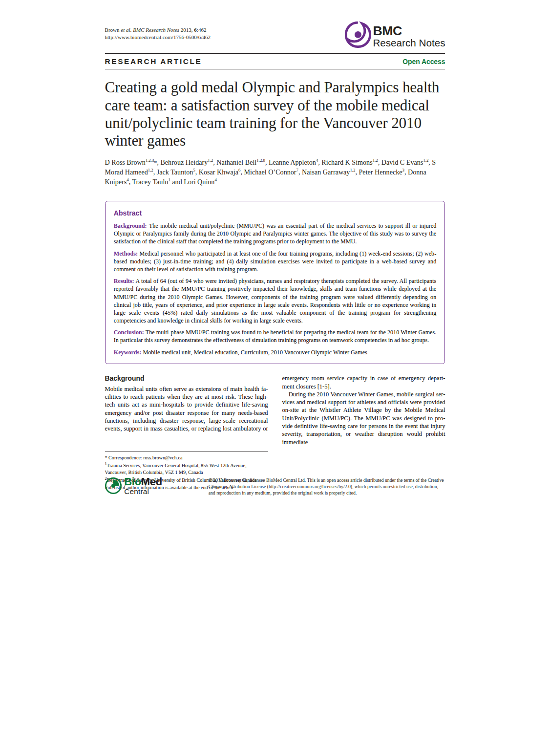Brown et al. BMC Research Notes 2013, 6:462
http://www.biomedcentral.com/1756-0500/6/462
BMC Research Notes
RESEARCH ARTICLE
Open Access
Creating a gold medal Olympic and Paralympics health care team: a satisfaction survey of the mobile medical unit/polyclinic team training for the Vancouver 2010 winter games
D Ross Brown1,2,3*, Behrouz Heidary1,2, Nathaniel Bell1,2,8, Leanne Appleton4, Richard K Simons1,2, David C Evans1,2, S Morad Hameed1,2, Jack Taunton5, Kosar Khwaja6, Michael O’Connor7, Naisan Garraway1,2, Peter Hennecke3, Donna Kuipers4, Tracey Taulu1 and Lori Quinn4
Abstract
Background: The mobile medical unit/polyclinic (MMU/PC) was an essential part of the medical services to support ill or injured Olympic or Paralympics family during the 2010 Olympic and Paralympics winter games. The objective of this study was to survey the satisfaction of the clinical staff that completed the training programs prior to deployment to the MMU.
Methods: Medical personnel who participated in at least one of the four training programs, including (1) week-end sessions; (2) web-based modules; (3) just-in-time training; and (4) daily simulation exercises were invited to participate in a web-based survey and comment on their level of satisfaction with training program.
Results: A total of 64 (out of 94 who were invited) physicians, nurses and respiratory therapists completed the survey. All participants reported favorably that the MMU/PC training positively impacted their knowledge, skills and team functions while deployed at the MMU/PC during the 2010 Olympic Games. However, components of the training program were valued differently depending on clinical job title, years of experience, and prior experience in large scale events. Respondents with little or no experience working in large scale events (45%) rated daily simulations as the most valuable component of the training program for strengthening competencies and knowledge in clinical skills for working in large scale events.
Conclusion: The multi-phase MMU/PC training was found to be beneficial for preparing the medical team for the 2010 Winter Games. In particular this survey demonstrates the effectiveness of simulation training programs on teamwork competencies in ad hoc groups.
Keywords: Mobile medical unit, Medical education, Curriculum, 2010 Vancouver Olympic Winter Games
Background
Mobile medical units often serve as extensions of main health facilities to reach patients when they are at most risk. These high-tech units act as mini-hospitals to provide definitive life-saving emergency and/or post disaster response for many needs-based functions, including disaster response, large-scale recreational events, support in mass casualties, or replacing lost ambulatory or emergency room service capacity in case of emergency department closures [1-5].
During the 2010 Vancouver Winter Games, mobile surgical services and medical support for athletes and officials were provided on-site at the Whistler Athlete Village by the Mobile Medical Unit/Polyclinic (MMU/PC). The MMU/PC was designed to provide definitive life-saving care for persons in the event that injury severity, transportation, or weather disruption would prohibit immediate
* Correspondence: ross.brown@vch.ca
1Trauma Services, Vancouver General Hospital, 855 West 12th Avenue, Vancouver, British Columbia, V5Z 1 M9, Canada
2Department of Surgery, University of British Columbia, Vancouver, Canada
Full list of author information is available at the end of the article
Bio Med Central
© 2013 Brown et al.; licensee BioMed Central Ltd. This is an open access article distributed under the terms of the Creative Commons Attribution License (http://creativecommons.org/licenses/by/2.0), which permits unrestricted use, distribution, and reproduction in any medium, provided the original work is properly cited.